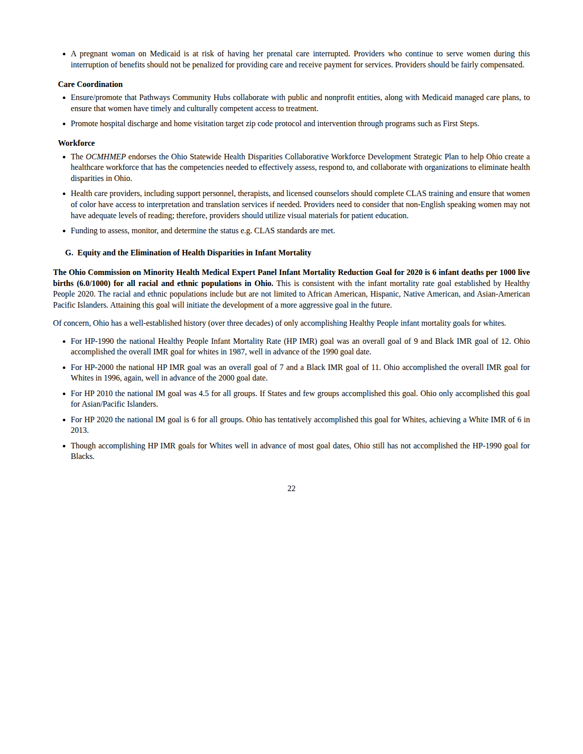A pregnant woman on Medicaid is at risk of having her prenatal care interrupted. Providers who continue to serve women during this interruption of benefits should not be penalized for providing care and receive payment for services. Providers should be fairly compensated.
Care Coordination
Ensure/promote that Pathways Community Hubs collaborate with public and nonprofit entities, along with Medicaid managed care plans, to ensure that women have timely and culturally competent access to treatment.
Promote hospital discharge and home visitation target zip code protocol and intervention through programs such as First Steps.
Workforce
The OCMHMEP endorses the Ohio Statewide Health Disparities Collaborative Workforce Development Strategic Plan to help Ohio create a healthcare workforce that has the competencies needed to effectively assess, respond to, and collaborate with organizations to eliminate health disparities in Ohio.
Health care providers, including support personnel, therapists, and licensed counselors should complete CLAS training and ensure that women of color have access to interpretation and translation services if needed. Providers need to consider that non-English speaking women may not have adequate levels of reading; therefore, providers should utilize visual materials for patient education.
Funding to assess, monitor, and determine the status e.g. CLAS standards are met.
G. Equity and the Elimination of Health Disparities in Infant Mortality
The Ohio Commission on Minority Health Medical Expert Panel Infant Mortality Reduction Goal for 2020 is 6 infant deaths per 1000 live births (6.0/1000) for all racial and ethnic populations in Ohio. This is consistent with the infant mortality rate goal established by Healthy People 2020. The racial and ethnic populations include but are not limited to African American, Hispanic, Native American, and Asian-American Pacific Islanders. Attaining this goal will initiate the development of a more aggressive goal in the future.
Of concern, Ohio has a well-established history (over three decades) of only accomplishing Healthy People infant mortality goals for whites.
For HP-1990 the national Healthy People Infant Mortality Rate (HP IMR) goal was an overall goal of 9 and Black IMR goal of 12. Ohio accomplished the overall IMR goal for whites in 1987, well in advance of the 1990 goal date.
For HP-2000 the national HP IMR goal was an overall goal of 7 and a Black IMR goal of 11. Ohio accomplished the overall IMR goal for Whites in 1996, again, well in advance of the 2000 goal date.
For HP 2010 the national IM goal was 4.5 for all groups. If States and few groups accomplished this goal. Ohio only accomplished this goal for Asian/Pacific Islanders.
For HP 2020 the national IM goal is 6 for all groups. Ohio has tentatively accomplished this goal for Whites, achieving a White IMR of 6 in 2013.
Though accomplishing HP IMR goals for Whites well in advance of most goal dates, Ohio still has not accomplished the HP-1990 goal for Blacks.
22